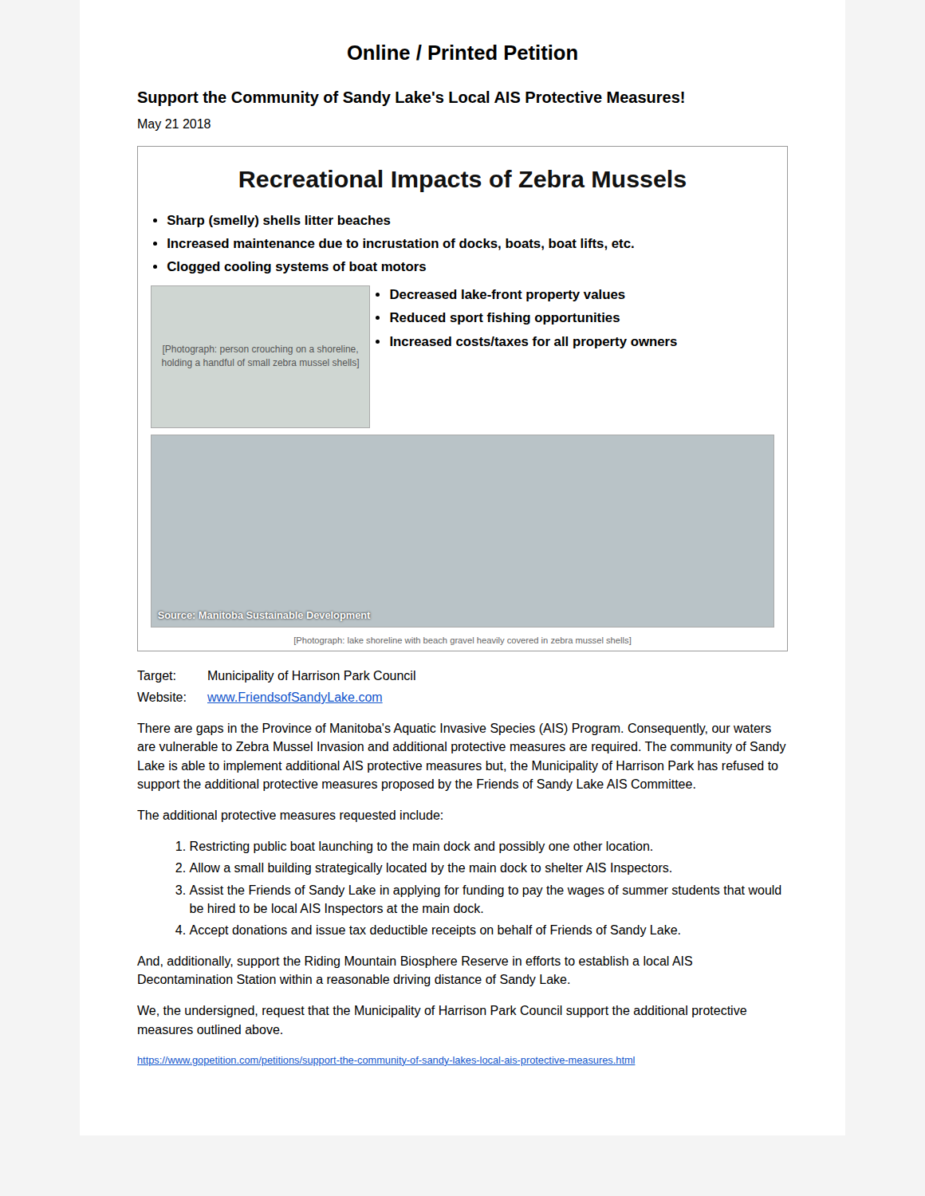Online / Printed Petition
Support the Community of Sandy Lake's Local AIS Protective Measures!
May 21 2018
Recreational Impacts of Zebra Mussels
Sharp (smelly) shells litter beaches
Increased maintenance due to incrustation of docks, boats, boat lifts, etc.
Clogged cooling systems of boat motors
[Photograph: person crouching on a shoreline, holding a handful of small zebra mussel shells]
Decreased lake-front property values
Reduced sport fishing opportunities
Increased costs/taxes for all property owners
Source: Manitoba Sustainable Development
[Photograph: lake shoreline with beach gravel heavily covered in zebra mussel shells]
Target:
Municipality of Harrison Park Council
Website:
www.FriendsofSandyLake.com
There are gaps in the Province of Manitoba's Aquatic Invasive Species (AIS) Program. Consequently, our waters are vulnerable to Zebra Mussel Invasion and additional protective measures are required. The community of Sandy Lake is able to implement additional AIS protective measures but, the Municipality of Harrison Park has refused to support the additional protective measures proposed by the Friends of Sandy Lake AIS Committee.
The additional protective measures requested include:
Restricting public boat launching to the main dock and possibly one other location.
Allow a small building strategically located by the main dock to shelter AIS Inspectors.
Assist the Friends of Sandy Lake in applying for funding to pay the wages of summer students that would be hired to be local AIS Inspectors at the main dock.
Accept donations and issue tax deductible receipts on behalf of Friends of Sandy Lake.
And, additionally, support the Riding Mountain Biosphere Reserve in efforts to establish a local AIS Decontamination Station within a reasonable driving distance of Sandy Lake.
We, the undersigned, request that the Municipality of Harrison Park Council support the additional protective measures outlined above.
https://www.gopetition.com/petitions/support-the-community-of-sandy-lakes-local-ais-protective-measures.html